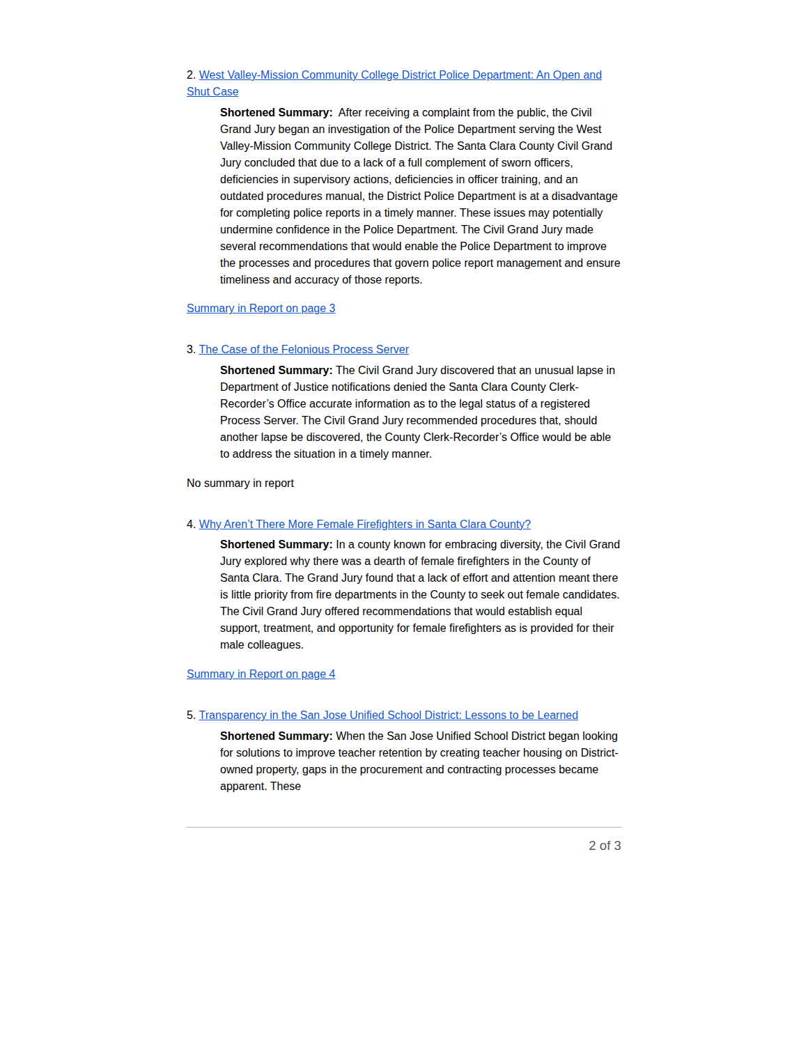2. West Valley-Mission Community College District Police Department: An Open and Shut Case
Shortened Summary: After receiving a complaint from the public, the Civil Grand Jury began an investigation of the Police Department serving the West Valley-Mission Community College District. The Santa Clara County Civil Grand Jury concluded that due to a lack of a full complement of sworn officers, deficiencies in supervisory actions, deficiencies in officer training, and an outdated procedures manual, the District Police Department is at a disadvantage for completing police reports in a timely manner. These issues may potentially undermine confidence in the Police Department. The Civil Grand Jury made several recommendations that would enable the Police Department to improve the processes and procedures that govern police report management and ensure timeliness and accuracy of those reports.
Summary in Report on page 3
3. The Case of the Felonious Process Server
Shortened Summary: The Civil Grand Jury discovered that an unusual lapse in Department of Justice notifications denied the Santa Clara County Clerk-Recorder’s Office accurate information as to the legal status of a registered Process Server. The Civil Grand Jury recommended procedures that, should another lapse be discovered, the County Clerk-Recorder’s Office would be able to address the situation in a timely manner.
No summary in report
4. Why Aren’t There More Female Firefighters in Santa Clara County?
Shortened Summary: In a county known for embracing diversity, the Civil Grand Jury explored why there was a dearth of female firefighters in the County of Santa Clara. The Grand Jury found that a lack of effort and attention meant there is little priority from fire departments in the County to seek out female candidates. The Civil Grand Jury offered recommendations that would establish equal support, treatment, and opportunity for female firefighters as is provided for their male colleagues.
Summary in Report on page 4
5. Transparency in the San Jose Unified School District: Lessons to be Learned
Shortened Summary: When the San Jose Unified School District began looking for solutions to improve teacher retention by creating teacher housing on District-owned property, gaps in the procurement and contracting processes became apparent. These
2 of 3